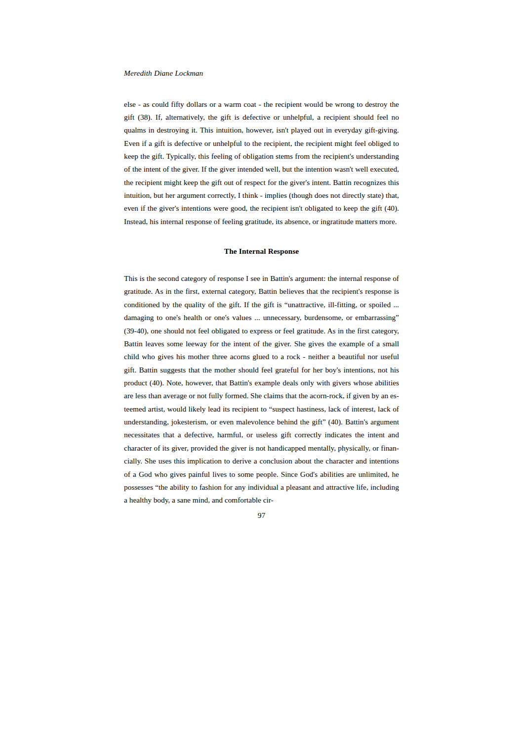Meredith Diane Lockman
else - as could fifty dollars or a warm coat - the recipient would be wrong to destroy the gift (38). If, alternatively, the gift is defective or unhelpful, a recipient should feel no qualms in destroying it. This intuition, however, isn't played out in everyday gift-giving. Even if a gift is defective or unhelpful to the recipient, the recipient might feel obliged to keep the gift. Typically, this feeling of obligation stems from the recipient's understanding of the intent of the giver. If the giver intended well, but the intention wasn't well executed, the recipient might keep the gift out of respect for the giver's intent. Battin recognizes this intuition, but her argument correctly, I think - implies (though does not directly state) that, even if the giver's intentions were good, the recipient isn't obligated to keep the gift (40). Instead, his internal response of feeling gratitude, its absence, or ingratitude matters more.
The Internal Response
This is the second category of response I see in Battin's argument: the internal response of gratitude. As in the first, external category, Battin believes that the recipient's response is conditioned by the quality of the gift. If the gift is “unattractive, ill-fitting, or spoiled ... damaging to one's health or one's values ... unnecessary, burdensome, or embarrassing” (39-40), one should not feel obligated to express or feel gratitude. As in the first category, Battin leaves some leeway for the intent of the giver. She gives the example of a small child who gives his mother three acorns glued to a rock - neither a beautiful nor useful gift. Battin suggests that the mother should feel grateful for her boy's intentions, not his product (40). Note, however, that Battin's example deals only with givers whose abilities are less than average or not fully formed. She claims that the acorn-rock, if given by an esteemed artist, would likely lead its recipient to “suspect hastiness, lack of interest, lack of understanding, jokesterism, or even malevolence behind the gift” (40). Battin's argument necessitates that a defective, harmful, or useless gift correctly indicates the intent and character of its giver, provided the giver is not handicapped mentally, physically, or financially. She uses this implication to derive a conclusion about the character and intentions of a God who gives painful lives to some people. Since God's abilities are unlimited, he possesses “the ability to fashion for any individual a pleasant and attractive life, including a healthy body, a sane mind, and comfortable cir-
97